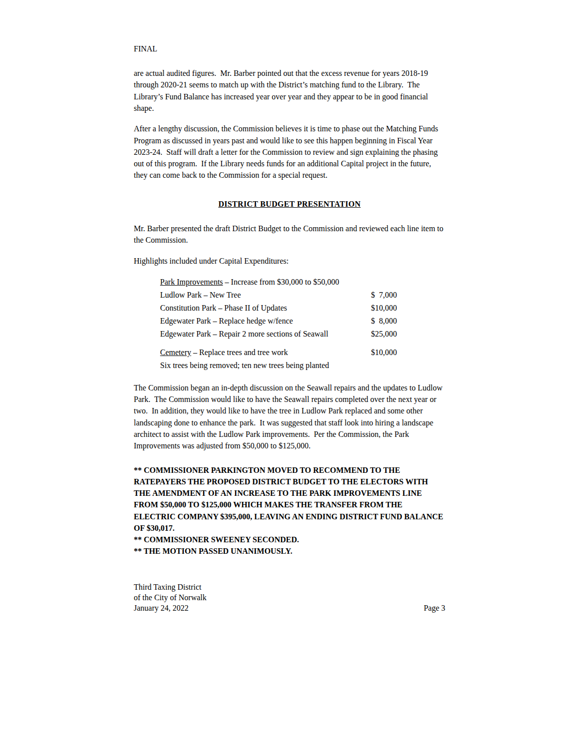FINAL
are actual audited figures. Mr. Barber pointed out that the excess revenue for years 2018-19 through 2020-21 seems to match up with the District’s matching fund to the Library. The Library’s Fund Balance has increased year over year and they appear to be in good financial shape.
After a lengthy discussion, the Commission believes it is time to phase out the Matching Funds Program as discussed in years past and would like to see this happen beginning in Fiscal Year 2023-24. Staff will draft a letter for the Commission to review and sign explaining the phasing out of this program. If the Library needs funds for an additional Capital project in the future, they can come back to the Commission for a special request.
DISTRICT BUDGET PRESENTATION
Mr. Barber presented the draft District Budget to the Commission and reviewed each line item to the Commission.
Highlights included under Capital Expenditures:
| Park Improvements – Increase from $30,000 to $50,000 | |
| Ludlow Park – New Tree | $ 7,000 |
| Constitution Park – Phase II of Updates | $10,000 |
| Edgewater Park – Replace hedge w/fence | $ 8,000 |
| Edgewater Park – Repair 2 more sections of Seawall | $25,000 |
| Cemetery – Replace trees and tree work | $10,000 |
| Six trees being removed; ten new trees being planted | |
The Commission began an in-depth discussion on the Seawall repairs and the updates to Ludlow Park. The Commission would like to have the Seawall repairs completed over the next year or two. In addition, they would like to have the tree in Ludlow Park replaced and some other landscaping done to enhance the park. It was suggested that staff look into hiring a landscape architect to assist with the Ludlow Park improvements. Per the Commission, the Park Improvements was adjusted from $50,000 to $125,000.
** COMMISSIONER PARKINGTON MOVED TO RECOMMEND TO THE RATEPAYERS THE PROPOSED DISTRICT BUDGET TO THE ELECTORS WITH THE AMENDMENT OF AN INCREASE TO THE PARK IMPROVEMENTS LINE FROM $50,000 TO $125,000 WHICH MAKES THE TRANSFER FROM THE ELECTRIC COMPANY $395,000, LEAVING AN ENDING DISTRICT FUND BALANCE OF $30,017.
** COMMISSIONER SWEENEY SECONDED.
** THE MOTION PASSED UNANIMOUSLY.
Third Taxing District
of the City of Norwalk
January 24, 2022 Page 3